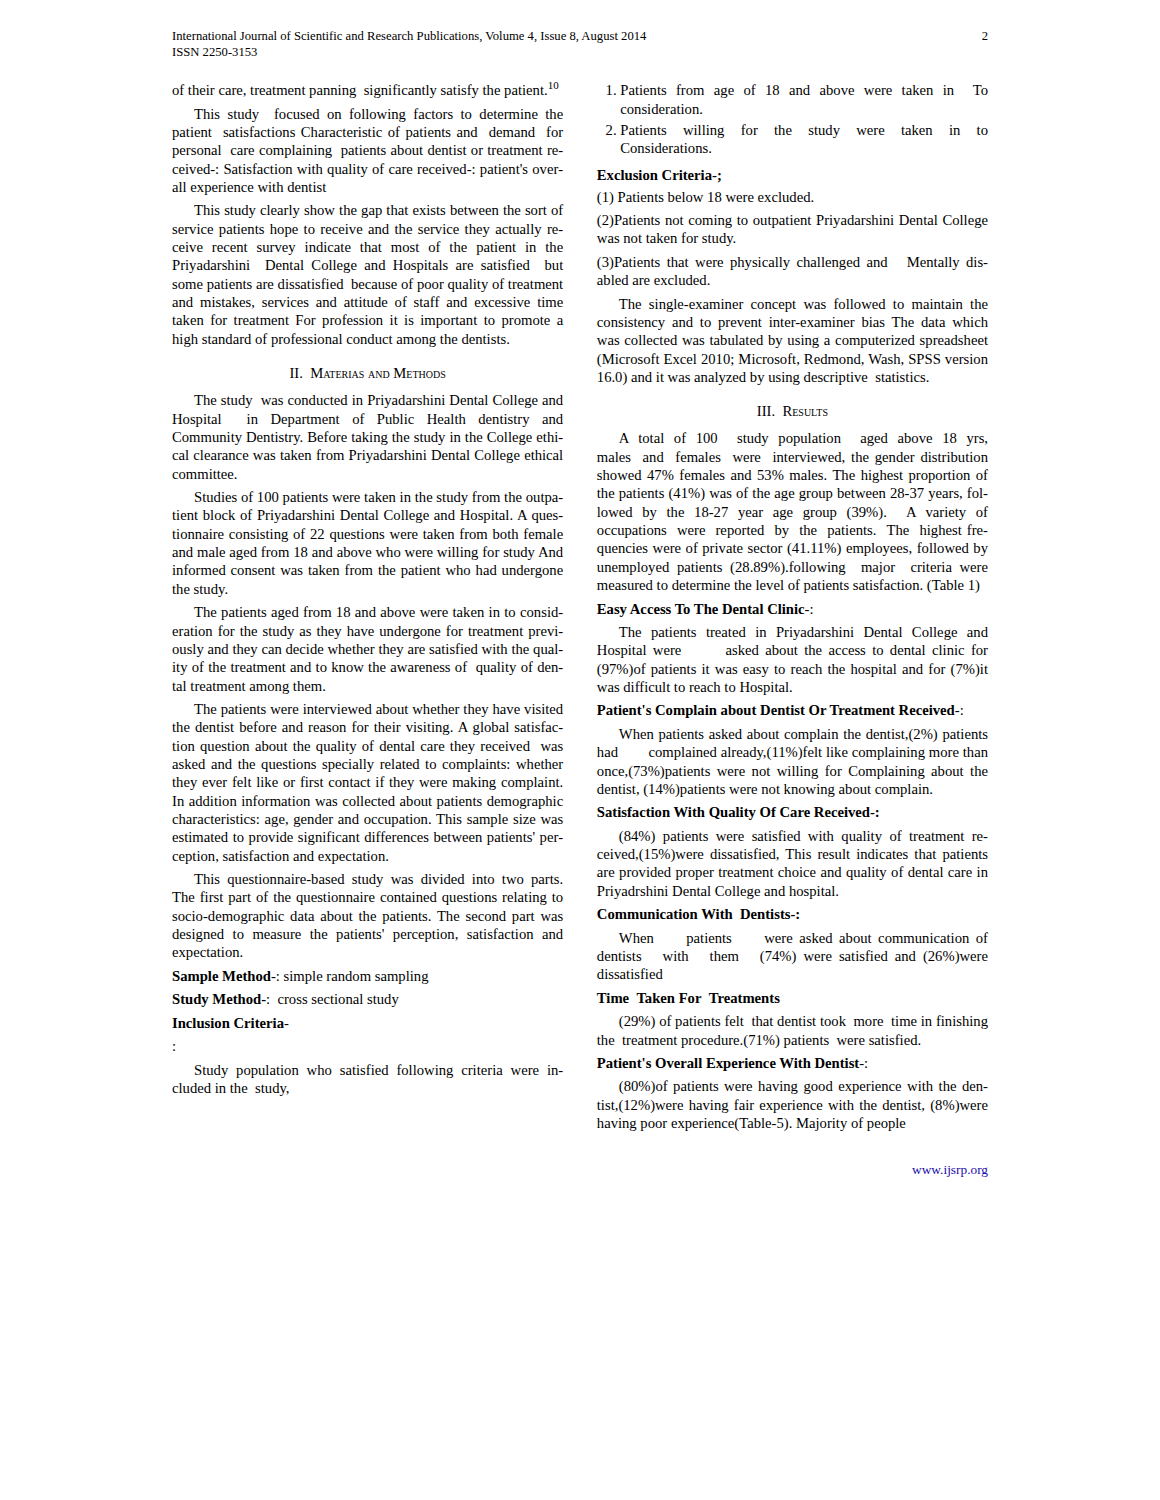International Journal of Scientific and Research Publications, Volume 4, Issue 8, August 2014 ISSN 2250-3153 2
of their care, treatment panning significantly satisfy the patient.10
This study focused on following factors to determine the patient satisfactions Characteristic of patients and demand for personal care complaining patients about dentist or treatment received-: Satisfaction with quality of care received-: patient's overall experience with dentist
This study clearly show the gap that exists between the sort of service patients hope to receive and the service they actually receive recent survey indicate that most of the patient in the Priyadarshini Dental College and Hospitals are satisfied but some patients are dissatisfied because of poor quality of treatment and mistakes, services and attitude of staff and excessive time taken for treatment For profession it is important to promote a high standard of professional conduct among the dentists.
II. Materias and Methods
The study was conducted in Priyadarshini Dental College and Hospital in Department of Public Health dentistry and Community Dentistry. Before taking the study in the College ethical clearance was taken from Priyadarshini Dental College ethical committee.
Studies of 100 patients were taken in the study from the outpatient block of Priyadarshini Dental College and Hospital. A questionnaire consisting of 22 questions were taken from both female and male aged from 18 and above who were willing for study And informed consent was taken from the patient who had undergone the study.
The patients aged from 18 and above were taken in to consideration for the study as they have undergone for treatment previously and they can decide whether they are satisfied with the quality of the treatment and to know the awareness of quality of dental treatment among them.
The patients were interviewed about whether they have visited the dentist before and reason for their visiting. A global satisfaction question about the quality of dental care they received was asked and the questions specially related to complaints: whether they ever felt like or first contact if they were making complaint. In addition information was collected about patients demographic characteristics: age, gender and occupation. This sample size was estimated to provide significant differences between patients' perception, satisfaction and expectation.
This questionnaire-based study was divided into two parts. The first part of the questionnaire contained questions relating to socio-demographic data about the patients. The second part was designed to measure the patients' perception, satisfaction and expectation.
Sample Method-: simple random sampling
Study Method-: cross sectional study
Inclusion Criteria-
:
Study population who satisfied following criteria were included in the study,
Patients from age of 18 and above were taken in To consideration.
Patients willing for the study were taken in to Considerations.
Exclusion Criteria-;
(1) Patients below 18 were excluded.
(2)Patients not coming to outpatient Priyadarshini Dental College was not taken for study.
(3)Patients that were physically challenged and Mentally disabled are excluded.
The single-examiner concept was followed to maintain the consistency and to prevent inter-examiner bias The data which was collected was tabulated by using a computerized spreadsheet (Microsoft Excel 2010; Microsoft, Redmond, Wash, SPSS version 16.0) and it was analyzed by using descriptive statistics.
III. Results
A total of 100 study population aged above 18 yrs, males and females were interviewed, the gender distribution showed 47% females and 53% males. The highest proportion of the patients (41%) was of the age group between 28-37 years, followed by the 18-27 year age group (39%). A variety of occupations were reported by the patients. The highest frequencies were of private sector (41.11%) employees, followed by unemployed patients (28.89%).following major criteria were measured to determine the level of patients satisfaction. (Table 1)
Easy Access To The Dental Clinic-:
The patients treated in Priyadarshini Dental College and Hospital were asked about the access to dental clinic for (97%)of patients it was easy to reach the hospital and for (7%)it was difficult to reach to Hospital.
Patient's Complain about Dentist Or Treatment Received-:
When patients asked about complain the dentist,(2%) patients had complained already,(11%)felt like complaining more than once,(73%)patients were not willing for Complaining about the dentist, (14%)patients were not knowing about complain.
Satisfaction With Quality Of Care Received-:
(84%) patients were satisfied with quality of treatment received,(15%)were dissatisfied, This result indicates that patients are provided proper treatment choice and quality of dental care in Priyadrshini Dental College and hospital.
Communication With Dentists-:
When patients were asked about communication of dentists with them (74%) were satisfied and (26%)were dissatisfied
Time Taken For Treatments
(29%) of patients felt that dentist took more time in finishing the treatment procedure.(71%) patients were satisfied.
Patient's Overall Experience With Dentist-:
(80%)of patients were having good experience with the dentist,(12%)were having fair experience with the dentist, (8%)were having poor experience(Table-5). Majority of people
www.ijsrp.org